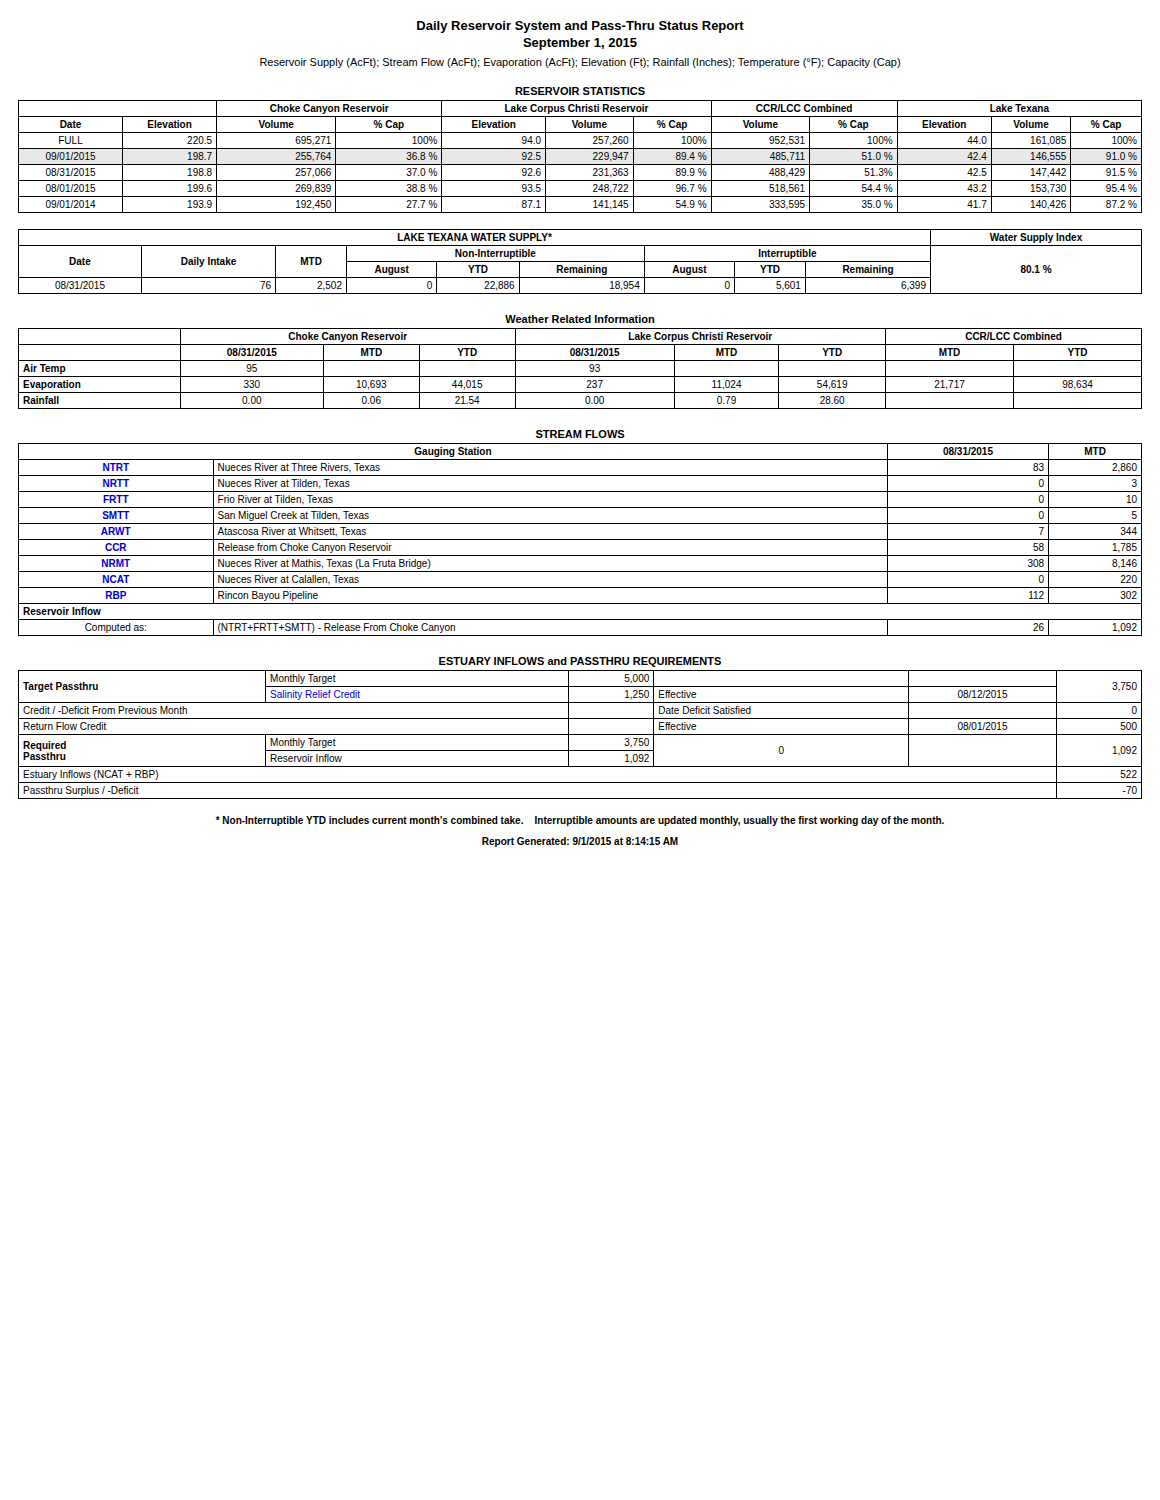Daily Reservoir System and Pass-Thru Status Report
September 1, 2015
Reservoir Supply (AcFt); Stream Flow (AcFt); Evaporation (AcFt); Elevation (Ft); Rainfall (Inches); Temperature (°F); Capacity (Cap)
RESERVOIR STATISTICS
| | Choke Canyon Reservoir | Lake Corpus Christi Reservoir | CCR/LCC Combined | Lake Texana |
| --- | --- | --- | --- | --- |
| Date | Elevation | Volume | % Cap | Elevation | Volume | % Cap | Volume | % Cap | Elevation | Volume | % Cap |
| FULL | 220.5 | 695,271 | 100% | 94.0 | 257,260 | 100% | 952,531 | 100% | 44.0 | 161,085 | 100% |
| 09/01/2015 | 198.7 | 255,764 | 36.8 % | 92.5 | 229,947 | 89.4 % | 485,711 | 51.0 % | 42.4 | 146,555 | 91.0 % |
| 08/31/2015 | 198.8 | 257,066 | 37.0 % | 92.6 | 231,363 | 89.9 % | 488,429 | 51.3% | 42.5 | 147,442 | 91.5 % |
| 08/01/2015 | 199.6 | 269,839 | 38.8 % | 93.5 | 248,722 | 96.7 % | 518,561 | 54.4 % | 43.2 | 153,730 | 95.4 % |
| 09/01/2014 | 193.9 | 192,450 | 27.7 % | 87.1 | 141,145 | 54.9 % | 333,595 | 35.0 % | 41.7 | 140,426 | 87.2 % |
| LAKE TEXANA WATER SUPPLY* | Water Supply Index |
| --- | --- |
| Date | Daily Intake | MTD | Non-Interruptible | Interruptible | 80.1 % |
| August | YTD | Remaining | August | YTD | Remaining |
| 08/31/2015 | 76 | 2,502 | 0 | 22,886 | 18,954 | 0 | 5,601 | 6,399 |
Weather Related Information
| | Choke Canyon Reservoir | Lake Corpus Christi Reservoir | CCR/LCC Combined |
| --- | --- | --- | --- |
| | 08/31/2015 | MTD | YTD | 08/31/2015 | MTD | YTD | MTD | YTD |
| Air Temp | 95 | | | 93 | | | | |
| Evaporation | 330 | 10,693 | 44,015 | 237 | 11,024 | 54,619 | 21,717 | 98,634 |
| Rainfall | 0.00 | 0.06 | 21.54 | 0.00 | 0.79 | 28.60 | | |
STREAM FLOWS
| Gauging Station | 08/31/2015 | MTD |
| --- | --- | --- |
| NTRT | Nueces River at Three Rivers, Texas | 83 | 2,860 |
| NRTT | Nueces River at Tilden, Texas | 0 | 3 |
| FRTT | Frio River at Tilden, Texas | 0 | 10 |
| SMTT | San Miguel Creek at Tilden, Texas | 0 | 5 |
| ARWT | Atascosa River at Whitsett, Texas | 7 | 344 |
| CCR | Release from Choke Canyon Reservoir | 58 | 1,785 |
| NRMT | Nueces River at Mathis, Texas (La Fruta Bridge) | 308 | 8,146 |
| NCAT | Nueces River at Calallen, Texas | 0 | 220 |
| RBP | Rincon Bayou Pipeline | 112 | 302 |
| Reservoir Inflow |
| Computed as: | (NTRT+FRTT+SMTT) - Release From Choke Canyon | 26 | 1,092 |
ESTUARY INFLOWS and PASSTHRU REQUIREMENTS
| Target Passthru | Monthly Target | 5,000 | | | 3,750 |
| Salinity Relief Credit | 1,250 | Effective | 08/12/2015 |
| Credit / -Deficit From Previous Month | | Date Deficit Satisfied | | 0 |
| Return Flow Credit | | Effective | 08/01/2015 | 500 |
| Required Passthru | Monthly Target | 3,750 | 0 | | 1,092 |
| Reservoir Inflow | 1,092 |
| Estuary Inflows (NCAT + RBP) | 522 |
| Passthru Surplus / -Deficit | -70 |
* Non-Interruptible YTD includes current month's combined take. Interruptible amounts are updated monthly, usually the first working day of the month.
Report Generated: 9/1/2015 at 8:14:15 AM